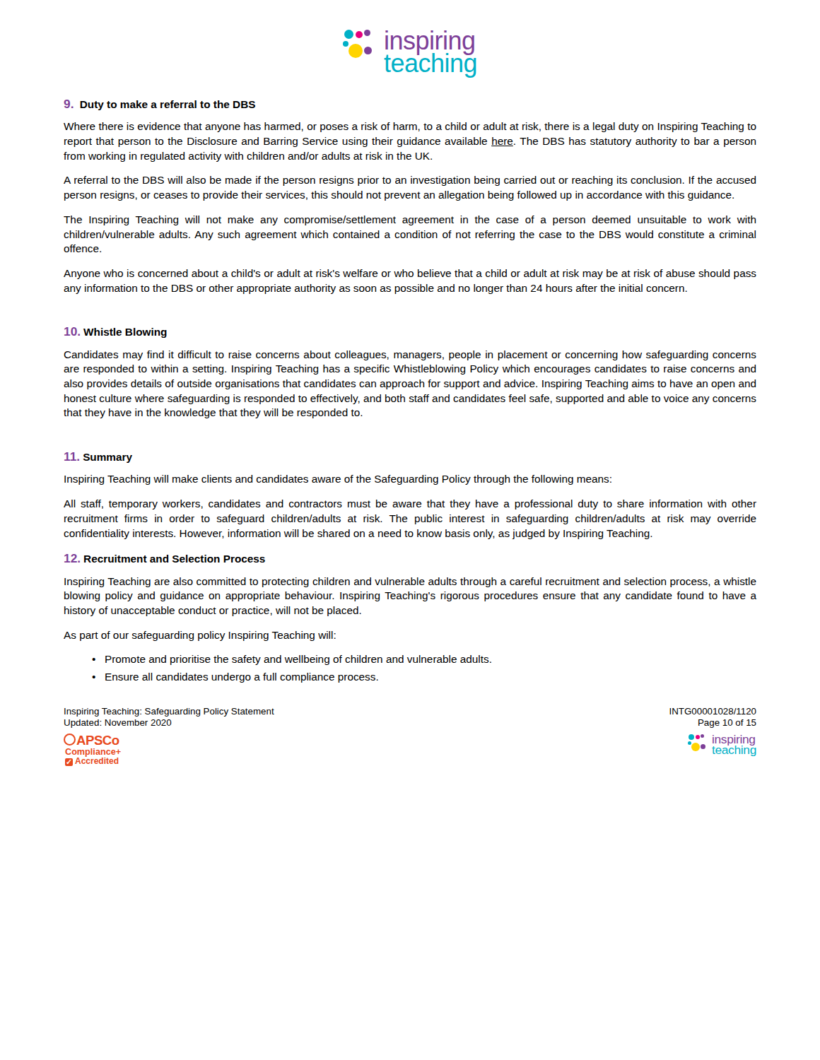inspiring teaching
9. Duty to make a referral to the DBS
Where there is evidence that anyone has harmed, or poses a risk of harm, to a child or adult at risk, there is a legal duty on Inspiring Teaching to report that person to the Disclosure and Barring Service using their guidance available here. The DBS has statutory authority to bar a person from working in regulated activity with children and/or adults at risk in the UK.
A referral to the DBS will also be made if the person resigns prior to an investigation being carried out or reaching its conclusion. If the accused person resigns, or ceases to provide their services, this should not prevent an allegation being followed up in accordance with this guidance.
The Inspiring Teaching will not make any compromise/settlement agreement in the case of a person deemed unsuitable to work with children/vulnerable adults. Any such agreement which contained a condition of not referring the case to the DBS would constitute a criminal offence.
Anyone who is concerned about a child's or adult at risk's welfare or who believe that a child or adult at risk may be at risk of abuse should pass any information to the DBS or other appropriate authority as soon as possible and no longer than 24 hours after the initial concern.
10. Whistle Blowing
Candidates may find it difficult to raise concerns about colleagues, managers, people in placement or concerning how safeguarding concerns are responded to within a setting. Inspiring Teaching has a specific Whistleblowing Policy which encourages candidates to raise concerns and also provides details of outside organisations that candidates can approach for support and advice. Inspiring Teaching aims to have an open and honest culture where safeguarding is responded to effectively, and both staff and candidates feel safe, supported and able to voice any concerns that they have in the knowledge that they will be responded to.
11. Summary
Inspiring Teaching will make clients and candidates aware of the Safeguarding Policy through the following means:
All staff, temporary workers, candidates and contractors must be aware that they have a professional duty to share information with other recruitment firms in order to safeguard children/adults at risk. The public interest in safeguarding children/adults at risk may override confidentiality interests. However, information will be shared on a need to know basis only, as judged by Inspiring Teaching.
12. Recruitment and Selection Process
Inspiring Teaching are also committed to protecting children and vulnerable adults through a careful recruitment and selection process, a whistle blowing policy and guidance on appropriate behaviour. Inspiring Teaching's rigorous procedures ensure that any candidate found to have a history of unacceptable conduct or practice, will not be placed.
As part of our safeguarding policy Inspiring Teaching will:
Promote and prioritise the safety and wellbeing of children and vulnerable adults.
Ensure all candidates undergo a full compliance process.
Inspiring Teaching: Safeguarding Policy Statement
Updated: November 2020
INTG00001028/1120
Page 10 of 15
APSCo
Compliance+
✓Accredited
inspiring teaching